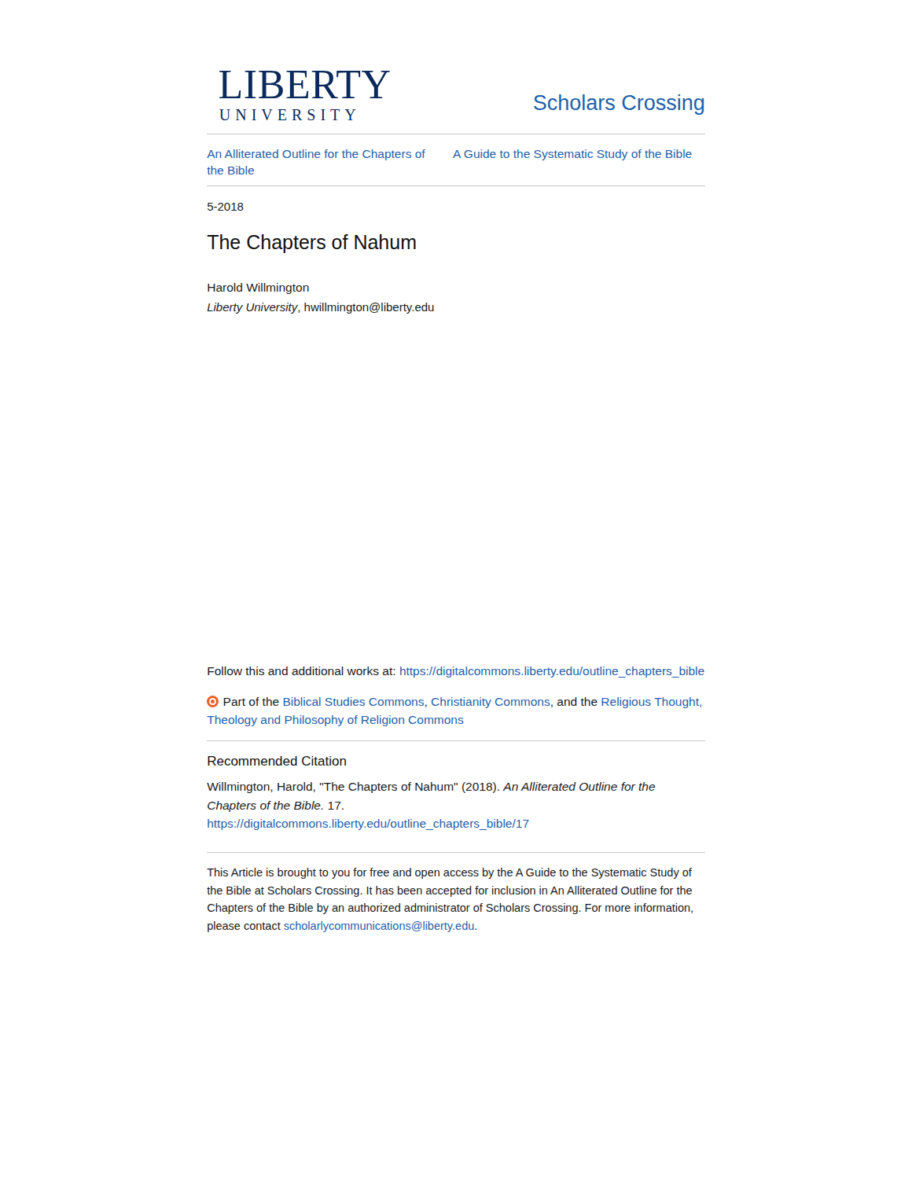LIBERTY UNIVERSITY
Scholars Crossing
An Alliterated Outline for the Chapters of the Bible
A Guide to the Systematic Study of the Bible
5-2018
The Chapters of Nahum
Harold Willmington
Liberty University, hwillmington@liberty.edu
Follow this and additional works at: https://digitalcommons.liberty.edu/outline_chapters_bible
Part of the Biblical Studies Commons, Christianity Commons, and the Religious Thought, Theology and Philosophy of Religion Commons
Recommended Citation
Willmington, Harold, "The Chapters of Nahum" (2018). An Alliterated Outline for the Chapters of the Bible. 17.
https://digitalcommons.liberty.edu/outline_chapters_bible/17
This Article is brought to you for free and open access by the A Guide to the Systematic Study of the Bible at Scholars Crossing. It has been accepted for inclusion in An Alliterated Outline for the Chapters of the Bible by an authorized administrator of Scholars Crossing. For more information, please contact scholarlycommunications@liberty.edu.